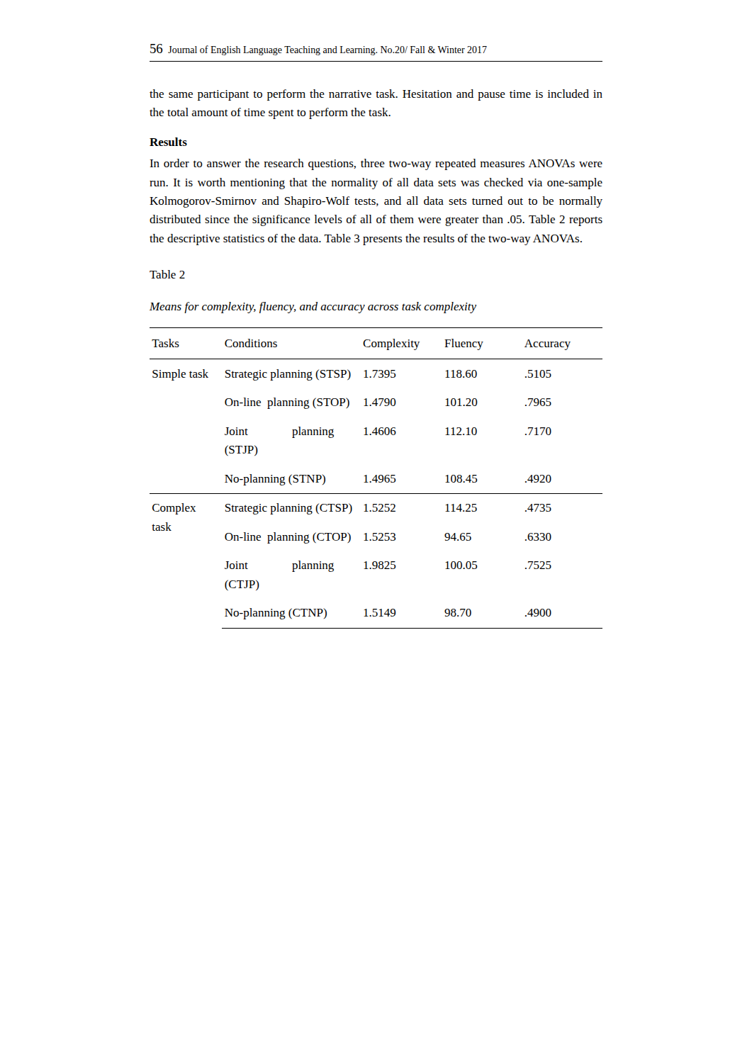56 Journal of English Language Teaching and Learning. No.20/ Fall & Winter 2017
the same participant to perform the narrative task. Hesitation and pause time is included in the total amount of time spent to perform the task.
Results
In order to answer the research questions, three two-way repeated measures ANOVAs were run. It is worth mentioning that the normality of all data sets was checked via one-sample Kolmogorov-Smirnov and Shapiro-Wolf tests, and all data sets turned out to be normally distributed since the significance levels of all of them were greater than .05. Table 2 reports the descriptive statistics of the data. Table 3 presents the results of the two-way ANOVAs.
Table 2
Means for complexity, fluency, and accuracy across task complexity
| Tasks | Conditions | Complexity | Fluency | Accuracy |
| --- | --- | --- | --- | --- |
| Simple task | Strategic planning (STSP) | 1.7395 | 118.60 | .5105 |
| On-line planning (STOP) | 1.4790 | 101.20 | .7965 |
| Joint planning (STJP) | 1.4606 | 112.10 | .7170 |
| No-planning (STNP) | 1.4965 | 108.45 | .4920 |
| Complex task | Strategic planning (CTSP) | 1.5252 | 114.25 | .4735 |
| On-line planning (CTOP) | 1.5253 | 94.65 | .6330 |
| Joint planning (CTJP) | 1.9825 | 100.05 | .7525 |
| No-planning (CTNP) | 1.5149 | 98.70 | .4900 |